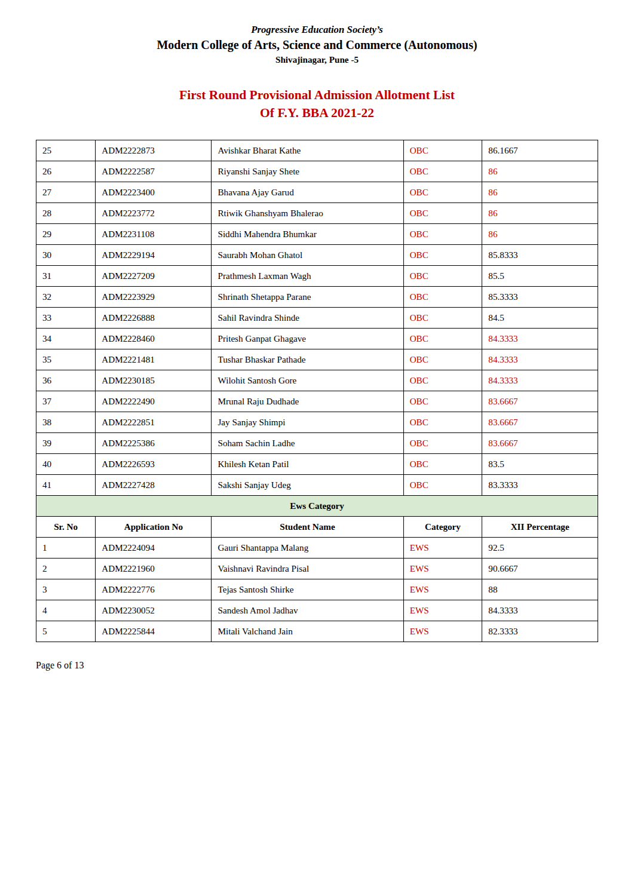Progressive Education Society’s
Modern College of Arts, Science and Commerce (Autonomous)
Shivajinagar, Pune -5
First Round Provisional Admission Allotment List
Of F.Y. BBA 2021-22
| 25 | ADM2222873 | Avishkar Bharat Kathe | OBC | 86.1667 |
| 26 | ADM2222587 | Riyanshi Sanjay Shete | OBC | 86 |
| 27 | ADM2223400 | Bhavana Ajay Garud | OBC | 86 |
| 28 | ADM2223772 | Rtiwik Ghanshyam Bhalerao | OBC | 86 |
| 29 | ADM2231108 | Siddhi Mahendra Bhumkar | OBC | 86 |
| 30 | ADM2229194 | Saurabh Mohan Ghatol | OBC | 85.8333 |
| 31 | ADM2227209 | Prathmesh Laxman Wagh | OBC | 85.5 |
| 32 | ADM2223929 | Shrinath Shetappa Parane | OBC | 85.3333 |
| 33 | ADM2226888 | Sahil Ravindra Shinde | OBC | 84.5 |
| 34 | ADM2228460 | Pritesh Ganpat Ghagave | OBC | 84.3333 |
| 35 | ADM2221481 | Tushar Bhaskar Pathade | OBC | 84.3333 |
| 36 | ADM2230185 | Wilohit Santosh Gore | OBC | 84.3333 |
| 37 | ADM2222490 | Mrunal Raju Dudhade | OBC | 83.6667 |
| 38 | ADM2222851 | Jay Sanjay Shimpi | OBC | 83.6667 |
| 39 | ADM2225386 | Soham Sachin Ladhe | OBC | 83.6667 |
| 40 | ADM2226593 | Khilesh Ketan Patil | OBC | 83.5 |
| 41 | ADM2227428 | Sakshi Sanjay Udeg | OBC | 83.3333 |
| Ews Category |
| Sr. No | Application No | Student Name | Category | XII Percentage |
| 1 | ADM2224094 | Gauri Shantappa Malang | EWS | 92.5 |
| 2 | ADM2221960 | Vaishnavi Ravindra Pisal | EWS | 90.6667 |
| 3 | ADM2222776 | Tejas Santosh Shirke | EWS | 88 |
| 4 | ADM2230052 | Sandesh Amol Jadhav | EWS | 84.3333 |
| 5 | ADM2225844 | Mitali Valchand Jain | EWS | 82.3333 |
Page 6 of 13